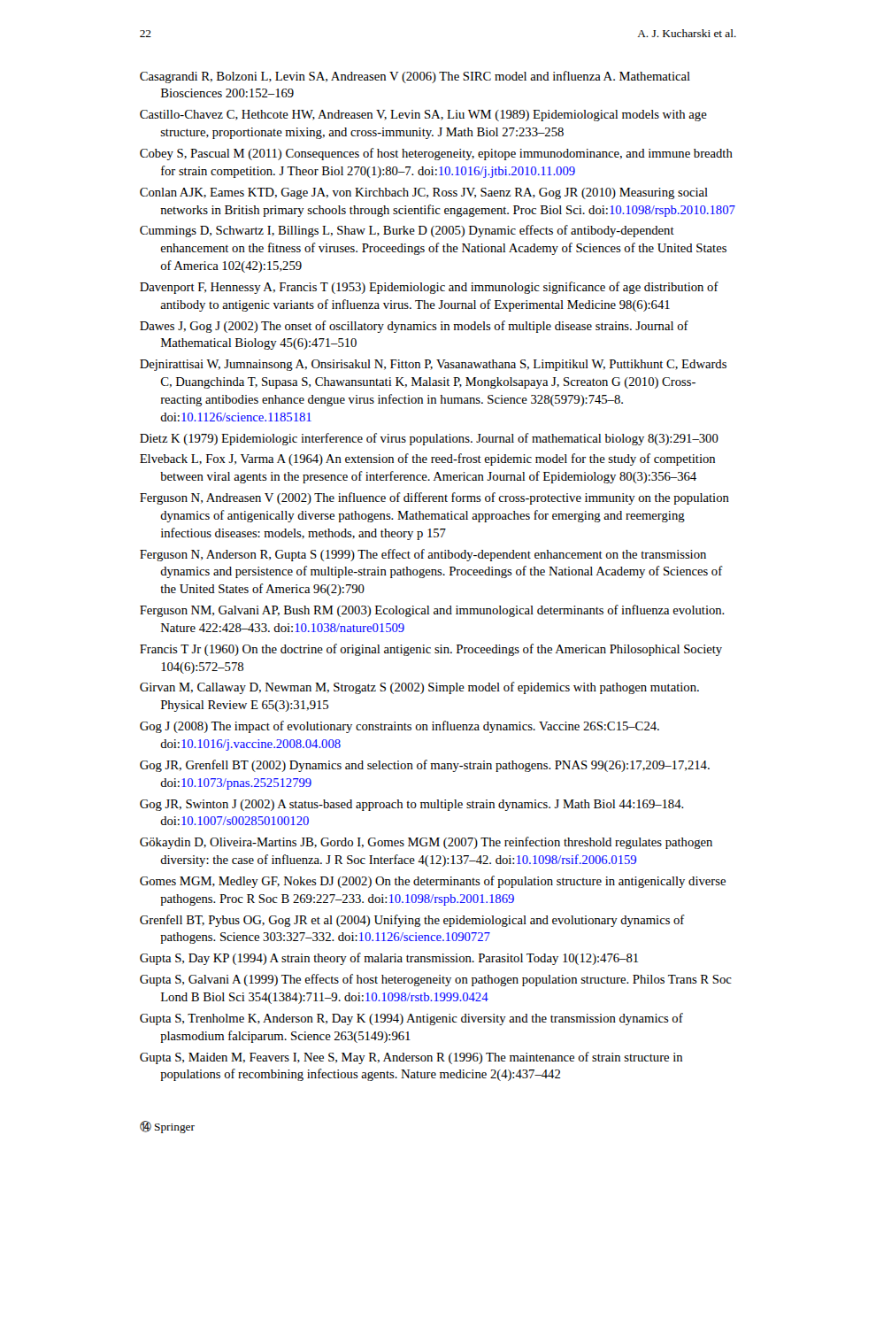22 A. J. Kucharski et al.
Casagrandi R, Bolzoni L, Levin SA, Andreasen V (2006) The SIRC model and influenza A. Mathematical Biosciences 200:152–169
Castillo-Chavez C, Hethcote HW, Andreasen V, Levin SA, Liu WM (1989) Epidemiological models with age structure, proportionate mixing, and cross-immunity. J Math Biol 27:233–258
Cobey S, Pascual M (2011) Consequences of host heterogeneity, epitope immunodominance, and immune breadth for strain competition. J Theor Biol 270(1):80–7. doi:10.1016/j.jtbi.2010.11.009
Conlan AJK, Eames KTD, Gage JA, von Kirchbach JC, Ross JV, Saenz RA, Gog JR (2010) Measuring social networks in British primary schools through scientific engagement. Proc Biol Sci. doi:10.1098/rspb.2010.1807
Cummings D, Schwartz I, Billings L, Shaw L, Burke D (2005) Dynamic effects of antibody-dependent enhancement on the fitness of viruses. Proceedings of the National Academy of Sciences of the United States of America 102(42):15,259
Davenport F, Hennessy A, Francis T (1953) Epidemiologic and immunologic significance of age distribution of antibody to antigenic variants of influenza virus. The Journal of Experimental Medicine 98(6):641
Dawes J, Gog J (2002) The onset of oscillatory dynamics in models of multiple disease strains. Journal of Mathematical Biology 45(6):471–510
Dejnirattisai W, Jumnainsong A, Onsirisakul N, Fitton P, Vasanawathana S, Limpitikul W, Puttikhunt C, Edwards C, Duangchinda T, Supasa S, Chawansuntati K, Malasit P, Mongkolsapaya J, Screaton G (2010) Cross-reacting antibodies enhance dengue virus infection in humans. Science 328(5979):745–8. doi:10.1126/science.1185181
Dietz K (1979) Epidemiologic interference of virus populations. Journal of mathematical biology 8(3):291–300
Elveback L, Fox J, Varma A (1964) An extension of the reed-frost epidemic model for the study of competition between viral agents in the presence of interference. American Journal of Epidemiology 80(3):356–364
Ferguson N, Andreasen V (2002) The influence of different forms of cross-protective immunity on the population dynamics of antigenically diverse pathogens. Mathematical approaches for emerging and reemerging infectious diseases: models, methods, and theory p 157
Ferguson N, Anderson R, Gupta S (1999) The effect of antibody-dependent enhancement on the transmission dynamics and persistence of multiple-strain pathogens. Proceedings of the National Academy of Sciences of the United States of America 96(2):790
Ferguson NM, Galvani AP, Bush RM (2003) Ecological and immunological determinants of influenza evolution. Nature 422:428–433. doi:10.1038/nature01509
Francis T Jr (1960) On the doctrine of original antigenic sin. Proceedings of the American Philosophical Society 104(6):572–578
Girvan M, Callaway D, Newman M, Strogatz S (2002) Simple model of epidemics with pathogen mutation. Physical Review E 65(3):31,915
Gog J (2008) The impact of evolutionary constraints on influenza dynamics. Vaccine 26S:C15–C24. doi:10.1016/j.vaccine.2008.04.008
Gog JR, Grenfell BT (2002) Dynamics and selection of many-strain pathogens. PNAS 99(26):17,209–17,214. doi:10.1073/pnas.252512799
Gog JR, Swinton J (2002) A status-based approach to multiple strain dynamics. J Math Biol 44:169–184. doi:10.1007/s002850100120
Gökaydin D, Oliveira-Martins JB, Gordo I, Gomes MGM (2007) The reinfection threshold regulates pathogen diversity: the case of influenza. J R Soc Interface 4(12):137–42. doi:10.1098/rsif.2006.0159
Gomes MGM, Medley GF, Nokes DJ (2002) On the determinants of population structure in antigenically diverse pathogens. Proc R Soc B 269:227–233. doi:10.1098/rspb.2001.1869
Grenfell BT, Pybus OG, Gog JR et al (2004) Unifying the epidemiological and evolutionary dynamics of pathogens. Science 303:327–332. doi:10.1126/science.1090727
Gupta S, Day KP (1994) A strain theory of malaria transmission. Parasitol Today 10(12):476–81
Gupta S, Galvani A (1999) The effects of host heterogeneity on pathogen population structure. Philos Trans R Soc Lond B Biol Sci 354(1384):711–9. doi:10.1098/rstb.1999.0424
Gupta S, Trenholme K, Anderson R, Day K (1994) Antigenic diversity and the transmission dynamics of plasmodium falciparum. Science 263(5149):961
Gupta S, Maiden M, Feavers I, Nee S, May R, Anderson R (1996) The maintenance of strain structure in populations of recombining infectious agents. Nature medicine 2(4):437–442
⑭ Springer